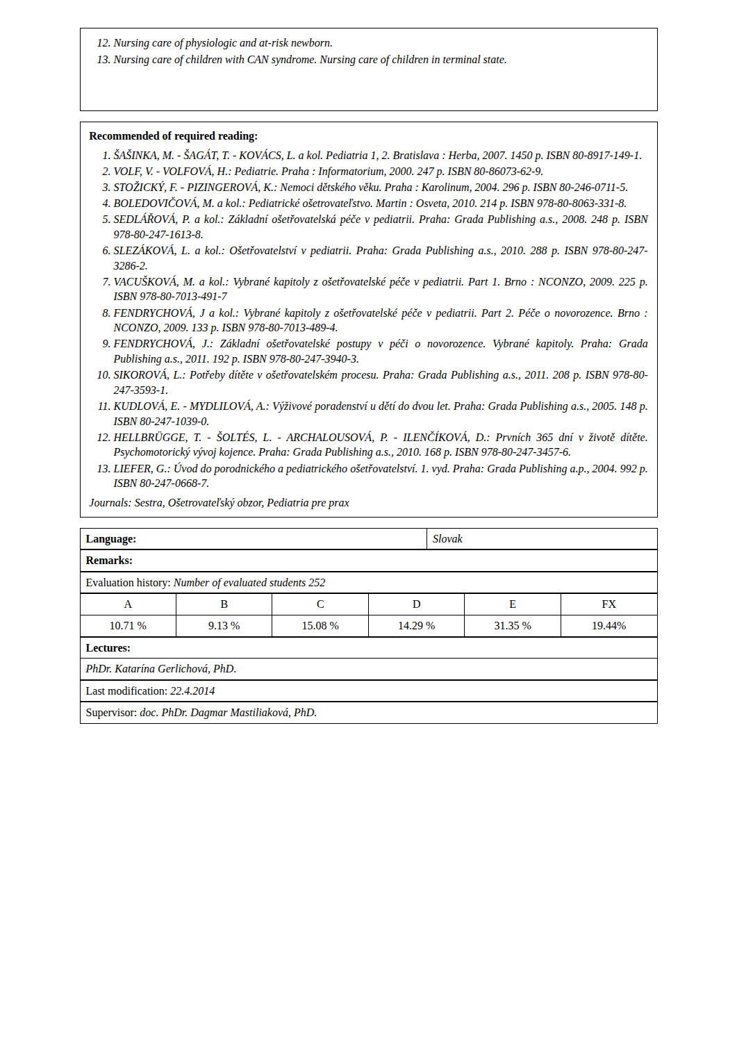Nursing care of physiologic and at-risk newborn.
Nursing care of children with CAN syndrome. Nursing care of children in terminal state.
Recommended of required reading:
ŠAŠINKA, M. - ŠAGÁT, T. - KOVÁCS, L. a kol. Pediatria 1, 2. Bratislava : Herba, 2007. 1450 p. ISBN 80-8917-149-1.
VOLF, V. - VOLFOVÁ, H.: Pediatrie. Praha : Informatorium, 2000. 247 p. ISBN 80-86073-62-9.
STOŽICKÝ, F. - PIZINGEROVÁ, K.: Nemoci dětského věku. Praha : Karolinum, 2004. 296 p. ISBN 80-246-0711-5.
BOLEDOVIČOVÁ, M. a kol.: Pediatrické ošetrovateľstvo. Martin : Osveta, 2010. 214 p. ISBN 978-80-8063-331-8.
SEDLÁŘOVÁ, P. a kol.: Základní ošetřovatelská péče v pediatrii. Praha: Grada Publishing a.s., 2008. 248 p. ISBN 978-80-247-1613-8.
SLEZÁKOVÁ, L. a kol.: Ošetřovatelství v pediatrii. Praha: Grada Publishing a.s., 2010. 288 p. ISBN 978-80-247-3286-2.
VACUŠKOVÁ, M. a kol.: Vybrané kapitoly z ošetřovatelské péče v pediatrii. Part 1. Brno : NCONZO, 2009. 225 p. ISBN 978-80-7013-491-7
FENDRYCHOVÁ, J a kol.: Vybrané kapitoly z ošetřovatelské péče v pediatrii. Part 2. Péče o novorozence. Brno : NCONZO, 2009. 133 p. ISBN 978-80-7013-489-4.
FENDRYCHOVÁ, J.: Základní ošetřovatelské postupy v péči o novorozence. Vybrané kapitoly. Praha: Grada Publishing a.s., 2011. 192 p. ISBN 978-80-247-3940-3.
SIKOROVÁ, L.: Potřeby dítěte v ošetřovatelském procesu. Praha: Grada Publishing a.s., 2011. 208 p. ISBN 978-80-247-3593-1.
KUDLOVÁ, E. - MYDLILOVÁ, A.: Výživové poradenství u dětí do dvou let. Praha: Grada Publishing a.s., 2005. 148 p. ISBN 80-247-1039-0.
HELLBRÜGGE, T. - ŠOLTÉS, L. - ARCHALOUSOVÁ, P. - ILENČÍKOVÁ, D.: Prvních 365 dní v životě dítěte. Psychomotorický vývoj kojence. Praha: Grada Publishing a.s., 2010. 168 p. ISBN 978-80-247-3457-6.
LIEFER, G.: Úvod do porodnického a pediatrického ošetřovatelství. 1. vyd. Praha: Grada Publishing a.p., 2004. 992 p. ISBN 80-247-0668-7.
Journals: Sestra, Ošetrovateľský obzor, Pediatria pre prax
| Language: | Slovak |
| Remarks: |
| Evaluation history: Number of evaluated students 252 |
| A | B | C | D | E | FX |
| 10.71 % | 9.13 % | 15.08 % | 14.29 % | 31.35 % | 19.44% |
| Lectures: |
| PhDr. Katarína Gerlichová, PhD. |
| Last modification: 22.4.2014 |
| Supervisor: doc. PhDr. Dagmar Mastiliaková, PhD. |